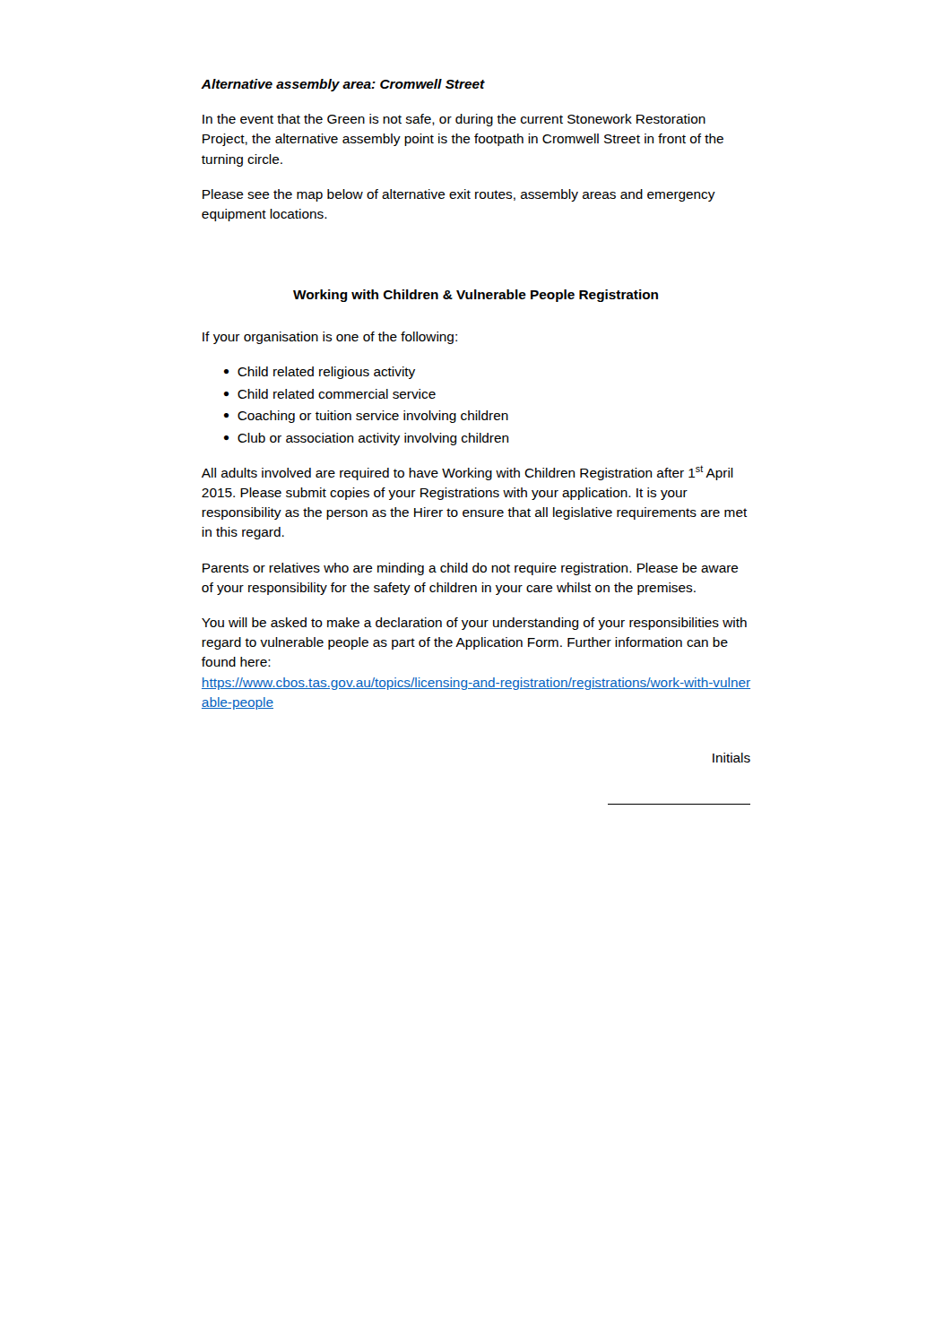Alternative assembly area: Cromwell Street
In the event that the Green is not safe, or during the current Stonework Restoration Project, the alternative assembly point is the footpath in Cromwell Street in front of the turning circle.
Please see the map below of alternative exit routes, assembly areas and emergency equipment locations.
Working with Children & Vulnerable People Registration
If your organisation is one of the following:
Child related religious activity
Child related commercial service
Coaching or tuition service involving children
Club or association activity involving children
All adults involved are required to have Working with Children Registration after 1st April 2015. Please submit copies of your Registrations with your application. It is your responsibility as the person as the Hirer to ensure that all legislative requirements are met in this regard.
Parents or relatives who are minding a child do not require registration. Please be aware of your responsibility for the safety of children in your care whilst on the premises.
You will be asked to make a declaration of your understanding of your responsibilities with regard to vulnerable people as part of the Application Form. Further information can be found here:
https://www.cbos.tas.gov.au/topics/licensing-and-registration/registrations/work-with-vulnerable-people
Initials